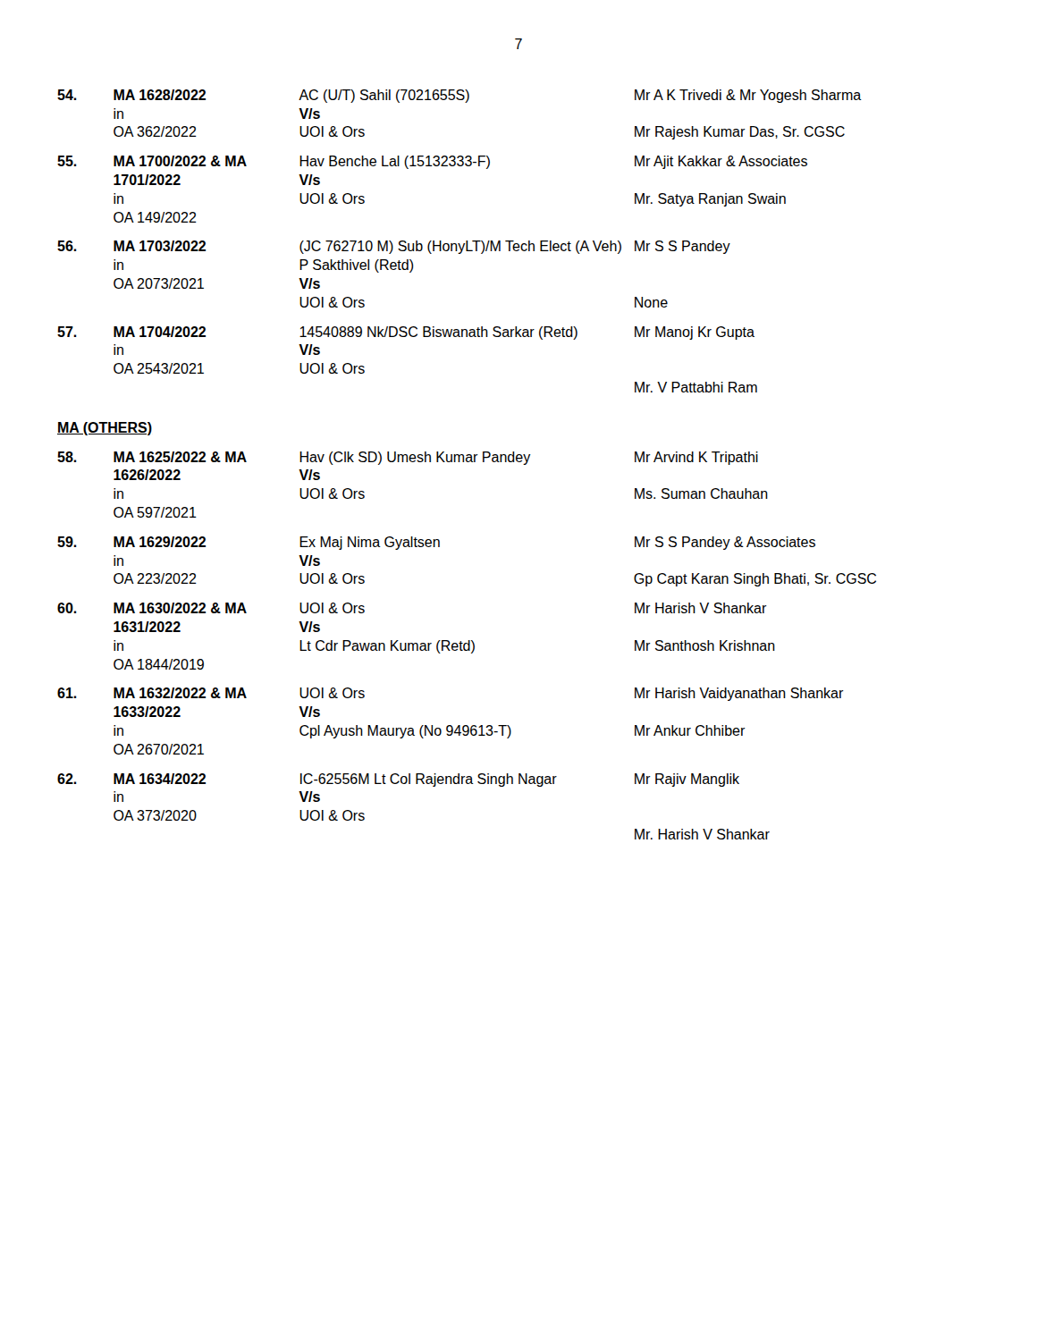7
| 54. | MA 1628/2022 in OA 362/2022 | AC (U/T) Sahil (7021655S) V/s UOI & Ors | Mr A K Trivedi & Mr Yogesh Sharma Mr Rajesh Kumar Das, Sr. CGSC |
| 55. | MA 1700/2022 & MA 1701/2022 in OA 149/2022 | Hav Benche Lal (15132333-F) V/s UOI & Ors | Mr Ajit Kakkar & Associates Mr. Satya Ranjan Swain |
| 56. | MA 1703/2022 in OA 2073/2021 | (JC 762710 M) Sub (HonyLT)/M Tech Elect (A Veh) P Sakthivel (Retd) V/s UOI & Ors | Mr S S Pandey None |
| 57. | MA 1704/2022 in OA 2543/2021 | 14540889 Nk/DSC Biswanath Sarkar (Retd) V/s UOI & Ors | Mr Manoj Kr Gupta Mr. V Pattabhi Ram |
| MA (OTHERS) |
| 58. | MA 1625/2022 & MA 1626/2022 in OA 597/2021 | Hav (Clk SD) Umesh Kumar Pandey V/s UOI & Ors | Mr Arvind K Tripathi Ms. Suman Chauhan |
| 59. | MA 1629/2022 in OA 223/2022 | Ex Maj Nima Gyaltsen V/s UOI & Ors | Mr S S Pandey & Associates Gp Capt Karan Singh Bhati, Sr. CGSC |
| 60. | MA 1630/2022 & MA 1631/2022 in OA 1844/2019 | UOI & Ors V/s Lt Cdr Pawan Kumar (Retd) | Mr Harish V Shankar Mr Santhosh Krishnan |
| 61. | MA 1632/2022 & MA 1633/2022 in OA 2670/2021 | UOI & Ors V/s Cpl Ayush Maurya (No 949613-T) | Mr Harish Vaidyanathan Shankar Mr Ankur Chhiber |
| 62. | MA 1634/2022 in OA 373/2020 | IC-62556M Lt Col Rajendra Singh Nagar V/s UOI & Ors | Mr Rajiv Manglik Mr. Harish V Shankar |